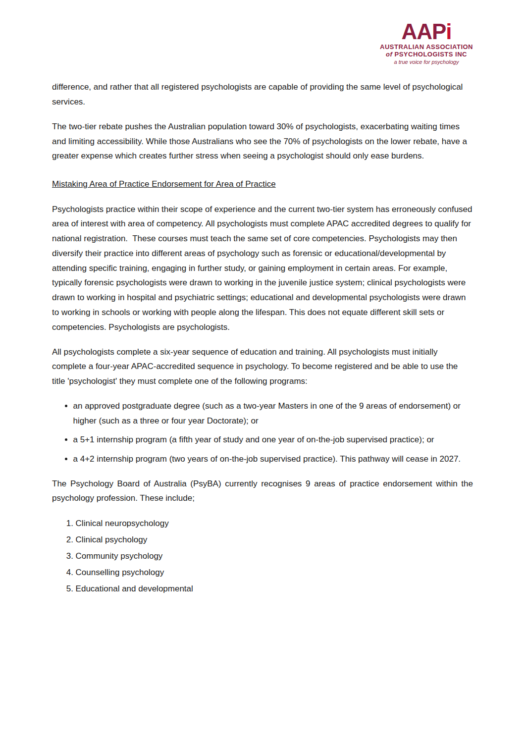AAPi
AUSTRALIAN ASSOCIATION
of PSYCHOLOGISTS INC
a true voice for psychology
difference, and rather that all registered psychologists are capable of providing the same level of psychological services.
The two-tier rebate pushes the Australian population toward 30% of psychologists, exacerbating waiting times and limiting accessibility. While those Australians who see the 70% of psychologists on the lower rebate, have a greater expense which creates further stress when seeing a psychologist should only ease burdens.
Mistaking Area of Practice Endorsement for Area of Practice
Psychologists practice within their scope of experience and the current two-tier system has erroneously confused area of interest with area of competency. All psychologists must complete APAC accredited degrees to qualify for national registration. These courses must teach the same set of core competencies. Psychologists may then diversify their practice into different areas of psychology such as forensic or educational/developmental by attending specific training, engaging in further study, or gaining employment in certain areas. For example, typically forensic psychologists were drawn to working in the juvenile justice system; clinical psychologists were drawn to working in hospital and psychiatric settings; educational and developmental psychologists were drawn to working in schools or working with people along the lifespan. This does not equate different skill sets or competencies. Psychologists are psychologists.
All psychologists complete a six-year sequence of education and training. All psychologists must initially complete a four-year APAC-accredited sequence in psychology. To become registered and be able to use the title 'psychologist' they must complete one of the following programs:
an approved postgraduate degree (such as a two-year Masters in one of the 9 areas of endorsement) or higher (such as a three or four year Doctorate); or
a 5+1 internship program (a fifth year of study and one year of on-the-job supervised practice); or
a 4+2 internship program (two years of on-the-job supervised practice). This pathway will cease in 2027.
The Psychology Board of Australia (PsyBA) currently recognises 9 areas of practice endorsement within the psychology profession. These include;
Clinical neuropsychology
Clinical psychology
Community psychology
Counselling psychology
Educational and developmental